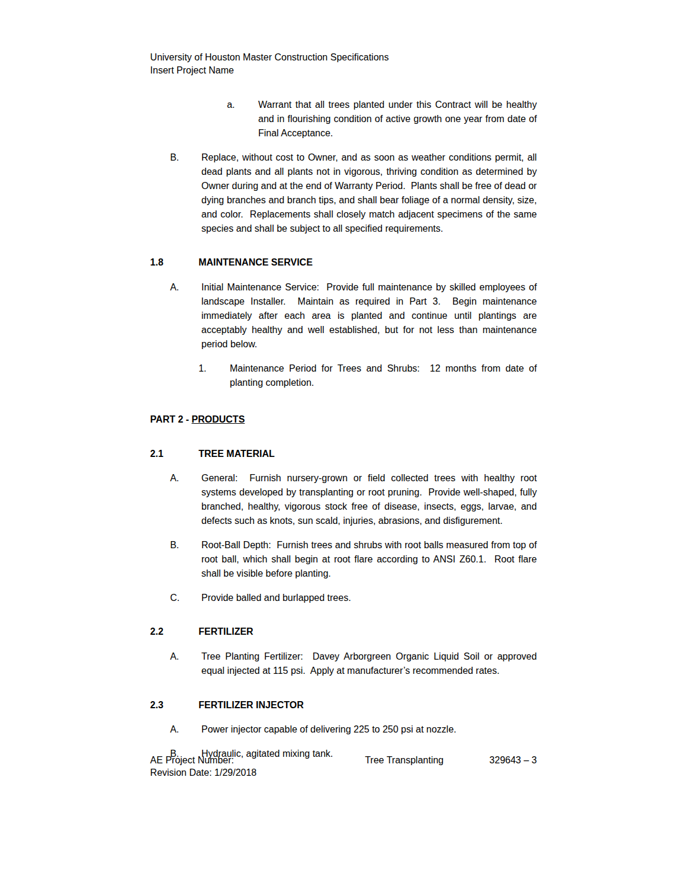University of Houston Master Construction Specifications
Insert Project Name
a. Warrant that all trees planted under this Contract will be healthy and in flourishing condition of active growth one year from date of Final Acceptance.
B. Replace, without cost to Owner, and as soon as weather conditions permit, all dead plants and all plants not in vigorous, thriving condition as determined by Owner during and at the end of Warranty Period. Plants shall be free of dead or dying branches and branch tips, and shall bear foliage of a normal density, size, and color. Replacements shall closely match adjacent specimens of the same species and shall be subject to all specified requirements.
1.8 MAINTENANCE SERVICE
A. Initial Maintenance Service: Provide full maintenance by skilled employees of landscape Installer. Maintain as required in Part 3. Begin maintenance immediately after each area is planted and continue until plantings are acceptably healthy and well established, but for not less than maintenance period below.
1. Maintenance Period for Trees and Shrubs: 12 months from date of planting completion.
PART 2 - PRODUCTS
2.1 TREE MATERIAL
A. General: Furnish nursery-grown or field collected trees with healthy root systems developed by transplanting or root pruning. Provide well-shaped, fully branched, healthy, vigorous stock free of disease, insects, eggs, larvae, and defects such as knots, sun scald, injuries, abrasions, and disfigurement.
B. Root-Ball Depth: Furnish trees and shrubs with root balls measured from top of root ball, which shall begin at root flare according to ANSI Z60.1. Root flare shall be visible before planting.
C. Provide balled and burlapped trees.
2.2 FERTILIZER
A. Tree Planting Fertilizer: Davey Arborgreen Organic Liquid Soil or approved equal injected at 115 psi. Apply at manufacturer’s recommended rates.
2.3 FERTILIZER INJECTOR
A. Power injector capable of delivering 225 to 250 psi at nozzle.
B. Hydraulic, agitated mixing tank.
AE Project Number:
Revision Date: 1/29/2018
Tree Transplanting
329643 – 3